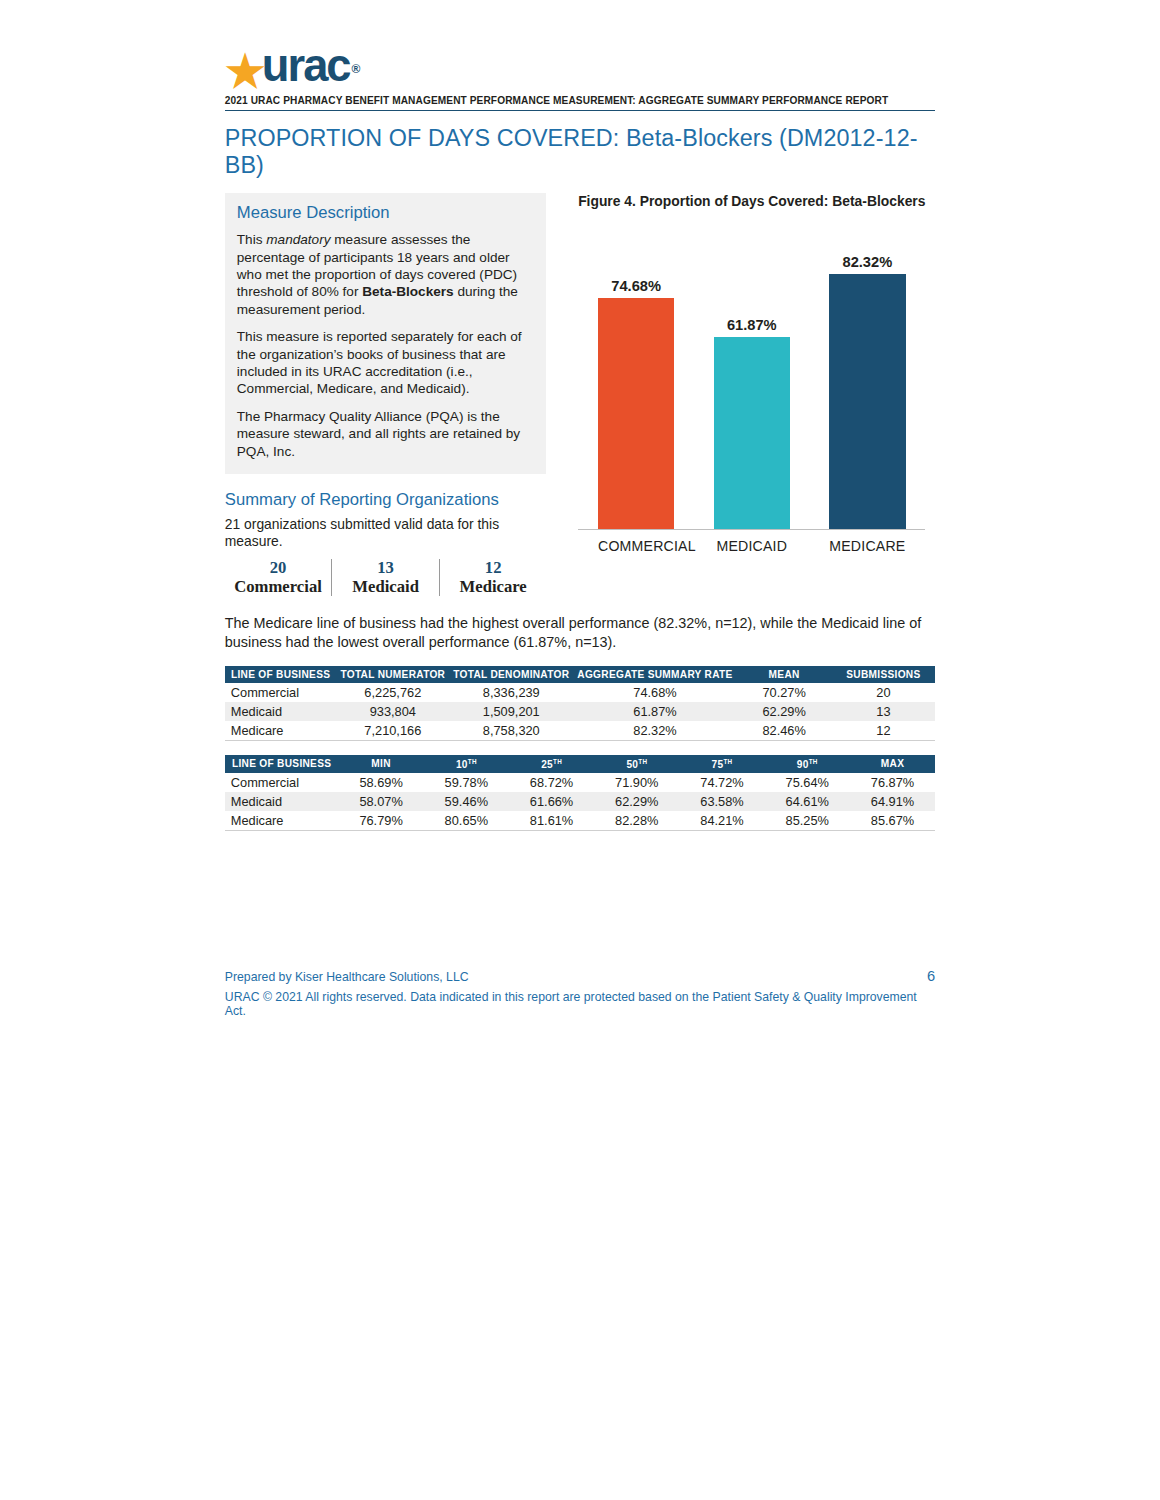★urac®
2021 URAC PHARMACY BENEFIT MANAGEMENT PERFORMANCE MEASUREMENT: AGGREGATE SUMMARY PERFORMANCE REPORT
PROPORTION OF DAYS COVERED: Beta-Blockers (DM2012-12-BB)
Measure Description
This mandatory measure assesses the percentage of participants 18 years and older who met the proportion of days covered (PDC) threshold of 80% for Beta-Blockers during the measurement period.
This measure is reported separately for each of the organization’s books of business that are included in its URAC accreditation (i.e., Commercial, Medicare, and Medicaid).
The Pharmacy Quality Alliance (PQA) is the measure steward, and all rights are retained by PQA, Inc.
Summary of Reporting Organizations
21 organizations submitted valid data for this measure.
20
Commercial
13
Medicaid
12
Medicare
Figure 4. Proportion of Days Covered: Beta-Blockers
74.68%
61.87%
82.32%
COMMERCIAL
MEDICAID
MEDICARE
The Medicare line of business had the highest overall performance (82.32%, n=12), while the Medicaid line of business had the lowest overall performance (61.87%, n=13).
| LINE OF BUSINESS | TOTAL NUMERATOR | TOTAL DENOMINATOR | AGGREGATE SUMMARY RATE | MEAN | SUBMISSIONS |
| --- | --- | --- | --- | --- | --- |
| Commercial | 6,225,762 | 8,336,239 | 74.68% | 70.27% | 20 |
| Medicaid | 933,804 | 1,509,201 | 61.87% | 62.29% | 13 |
| Medicare | 7,210,166 | 8,758,320 | 82.32% | 82.46% | 12 |
| LINE OF BUSINESS | MIN | 10 TH | 25 TH | 50 TH | 75 TH | 90 TH | MAX |
| --- | --- | --- | --- | --- | --- | --- | --- |
| Commercial | 58.69% | 59.78% | 68.72% | 71.90% | 74.72% | 75.64% | 76.87% |
| Medicaid | 58.07% | 59.46% | 61.66% | 62.29% | 63.58% | 64.61% | 64.91% |
| Medicare | 76.79% | 80.65% | 81.61% | 82.28% | 84.21% | 85.25% | 85.67% |
Prepared by Kiser Healthcare Solutions, LLC
6
URAC © 2021 All rights reserved. Data indicated in this report are protected based on the Patient Safety & Quality Improvement Act.